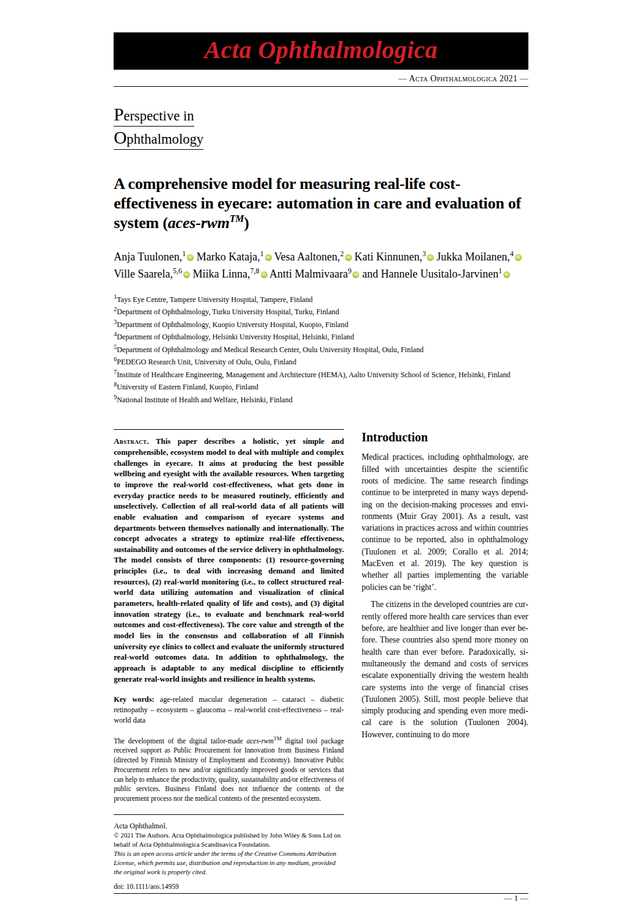Acta Ophthalmologica
— Acta Ophthalmologica 2021 —
Perspective in
Ophthalmology
A comprehensive model for measuring real-life cost-effectiveness in eyecare: automation in care and evaluation of system (aces-rwm TM)
Anja Tuulonen,1 Marko Kataja,1 Vesa Aaltonen,2 Kati Kinnunen,3 Jukka Moilanen,4 Ville Saarela,5,6 Miika Linna,7,8 Antti Malmivaara9 and Hannele Uusitalo-Jarvinen1
1Tays Eye Centre, Tampere University Hospital, Tampere, Finland
2Department of Ophthalmology, Turku University Hospital, Turku, Finland
3Department of Ophthalmology, Kuopio University Hospital, Kuopio, Finland
4Department of Ophthalmology, Helsinki University Hospital, Helsinki, Finland
5Department of Ophthalmology and Medical Research Center, Oulu University Hospital, Oulu, Finland
6PEDEGO Research Unit, University of Oulu, Oulu, Finland
7Institute of Healthcare Engineering, Management and Architecture (HEMA), Aalto University School of Science, Helsinki, Finland
8University of Eastern Finland, Kuopio, Finland
9National Institute of Health and Welfare, Helsinki, Finland
Abstract. This paper describes a holistic, yet simple and comprehensible, ecosystem model to deal with multiple and complex challenges in eyecare. It aims at producing the best possible wellbeing and eyesight with the available resources. When targeting to improve the real-world cost-effectiveness, what gets done in everyday practice needs to be measured routinely, efficiently and unselectively. Collection of all real-world data of all patients will enable evaluation and comparison of eyecare systems and departments between themselves nationally and internationally. The concept advocates a strategy to optimize real-life effectiveness, sustainability and outcomes of the service delivery in ophthalmology. The model consists of three components: (1) resource-governing principles (i.e., to deal with increasing demand and limited resources), (2) real-world monitoring (i.e., to collect structured real-world data utilizing automation and visualization of clinical parameters, health-related quality of life and costs), and (3) digital innovation strategy (i.e., to evaluate and benchmark real-world outcomes and cost-effectiveness). The core value and strength of the model lies in the consensus and collaboration of all Finnish university eye clinics to collect and evaluate the uniformly structured real-world outcomes data. In addition to ophthalmology, the approach is adaptable to any medical discipline to efficiently generate real-world insights and resilience in health systems.
Key words: age-related macular degeneration – cataract – diabetic retinopathy – ecosystem – glaucoma – real-world cost-effectiveness – real-world data
The development of the digital tailor-made aces-rwm TM digital tool package received support as Public Procurement for Innovation from Business Finland (directed by Finnish Ministry of Employment and Economy). Innovative Public Procurement refers to new and/or significantly improved goods or services that can help to enhance the productivity, quality, sustainability and/or effectiveness of public services. Business Finland does not influence the contents of the procurement process nor the medical contents of the presented ecosystem.
Acta Ophthalmol.
© 2021 The Authors. Acta Ophthalmologica published by John Wiley & Sons Ltd on behalf of Acta Ophthalmologica Scandinavica Foundation.
This is an open access article under the terms of the Creative Commons Attribution License, which permits use, distribution and reproduction in any medium, provided the original work is properly cited.
doi: 10.1111/aos.14959
Introduction
Medical practices, including ophthalmology, are filled with uncertainties despite the scientific roots of medicine. The same research findings continue to be interpreted in many ways depending on the decision-making processes and environments (Muir Gray 2001). As a result, vast variations in practices across and within countries continue to be reported, also in ophthalmology (Tuulonen et al. 2009; Corallo et al. 2014; MacEven et al. 2019). The key question is whether all parties implementing the variable policies can be ‘right’.
The citizens in the developed countries are currently offered more health care services than ever before, are healthier and live longer than ever before. These countries also spend more money on health care than ever before. Paradoxically, simultaneously the demand and costs of services escalate exponentially driving the western health care systems into the verge of financial crises (Tuulonen 2005). Still, most people believe that simply producing and spending even more medical care is the solution (Tuulonen 2004). However, continuing to do more
— 1 —